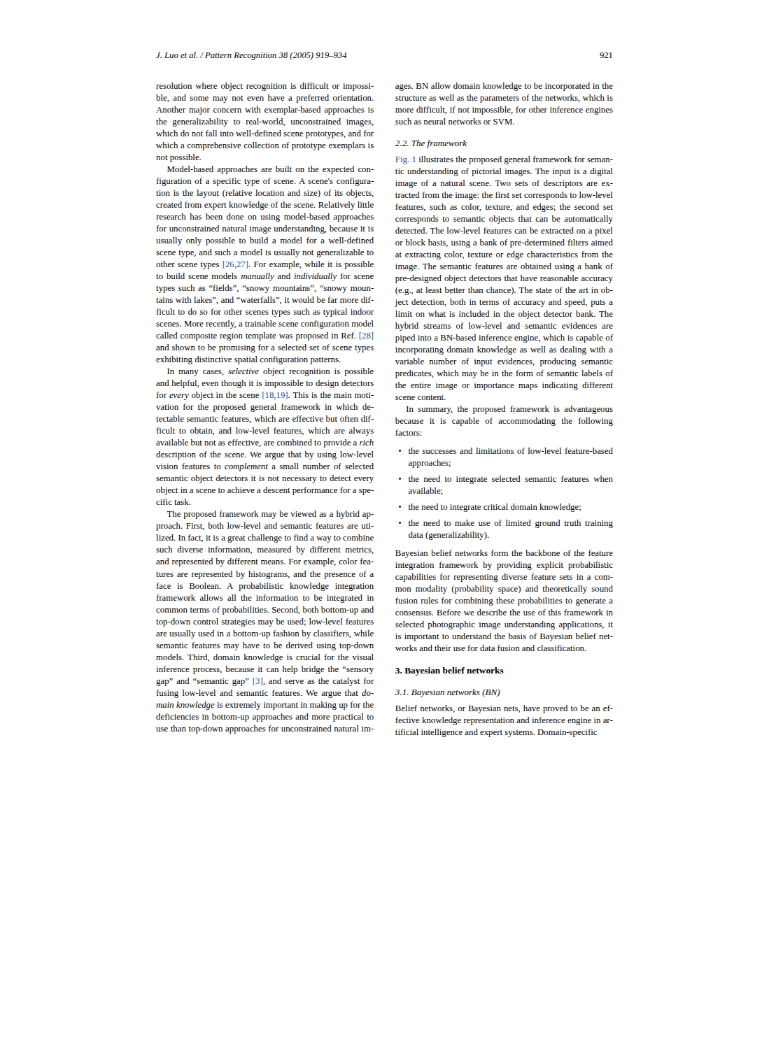J. Luo et al. / Pattern Recognition 38 (2005) 919–934 921
resolution where object recognition is difficult or impossible, and some may not even have a preferred orientation. Another major concern with exemplar-based approaches is the generalizability to real-world, unconstrained images, which do not fall into well-defined scene prototypes, and for which a comprehensive collection of prototype exemplars is not possible.
Model-based approaches are built on the expected configuration of a specific type of scene. A scene's configuration is the layout (relative location and size) of its objects, created from expert knowledge of the scene. Relatively little research has been done on using model-based approaches for unconstrained natural image understanding, because it is usually only possible to build a model for a well-defined scene type, and such a model is usually not generalizable to other scene types [26,27]. For example, while it is possible to build scene models manually and individually for scene types such as “fields”, “snowy mountains”, “snowy mountains with lakes”, and “waterfalls”, it would be far more difficult to do so for other scenes types such as typical indoor scenes. More recently, a trainable scene configuration model called composite region template was proposed in Ref. [28] and shown to be promising for a selected set of scene types exhibiting distinctive spatial configuration patterns.
In many cases, selective object recognition is possible and helpful, even though it is impossible to design detectors for every object in the scene [18,19]. This is the main motivation for the proposed general framework in which detectable semantic features, which are effective but often difficult to obtain, and low-level features, which are always available but not as effective, are combined to provide a rich description of the scene. We argue that by using low-level vision features to complement a small number of selected semantic object detectors it is not necessary to detect every object in a scene to achieve a descent performance for a specific task.
The proposed framework may be viewed as a hybrid approach. First, both low-level and semantic features are utilized. In fact, it is a great challenge to find a way to combine such diverse information, measured by different metrics, and represented by different means. For example, color features are represented by histograms, and the presence of a face is Boolean. A probabilistic knowledge integration framework allows all the information to be integrated in common terms of probabilities. Second, both bottom-up and top-down control strategies may be used; low-level features are usually used in a bottom-up fashion by classifiers, while semantic features may have to be derived using top-down models. Third, domain knowledge is crucial for the visual inference process, because it can help bridge the “sensory gap” and “semantic gap” [3], and serve as the catalyst for fusing low-level and semantic features. We argue that domain knowledge is extremely important in making up for the deficiencies in bottom-up approaches and more practical to use than top-down approaches for unconstrained natural images. BN allow domain knowledge to be incorporated in the structure as well as the parameters of the networks, which is more difficult, if not impossible, for other inference engines such as neural networks or SVM.
2.2. The framework
Fig. 1 illustrates the proposed general framework for semantic understanding of pictorial images. The input is a digital image of a natural scene. Two sets of descriptors are extracted from the image: the first set corresponds to low-level features, such as color, texture, and edges; the second set corresponds to semantic objects that can be automatically detected. The low-level features can be extracted on a pixel or block basis, using a bank of pre-determined filters aimed at extracting color, texture or edge characteristics from the image. The semantic features are obtained using a bank of pre-designed object detectors that have reasonable accuracy (e.g., at least better than chance). The state of the art in object detection, both in terms of accuracy and speed, puts a limit on what is included in the object detector bank. The hybrid streams of low-level and semantic evidences are piped into a BN-based inference engine, which is capable of incorporating domain knowledge as well as dealing with a variable number of input evidences, producing semantic predicates, which may be in the form of semantic labels of the entire image or importance maps indicating different scene content.
In summary, the proposed framework is advantageous because it is capable of accommodating the following factors:
the successes and limitations of low-level feature-based approaches;
the need to integrate selected semantic features when available;
the need to integrate critical domain knowledge;
the need to make use of limited ground truth training data (generalizability).
Bayesian belief networks form the backbone of the feature integration framework by providing explicit probabilistic capabilities for representing diverse feature sets in a common modality (probability space) and theoretically sound fusion rules for combining these probabilities to generate a consensus. Before we describe the use of this framework in selected photographic image understanding applications, it is important to understand the basis of Bayesian belief networks and their use for data fusion and classification.
3. Bayesian belief networks
3.1. Bayesian networks (BN)
Belief networks, or Bayesian nets, have proved to be an effective knowledge representation and inference engine in artificial intelligence and expert systems. Domain-specific